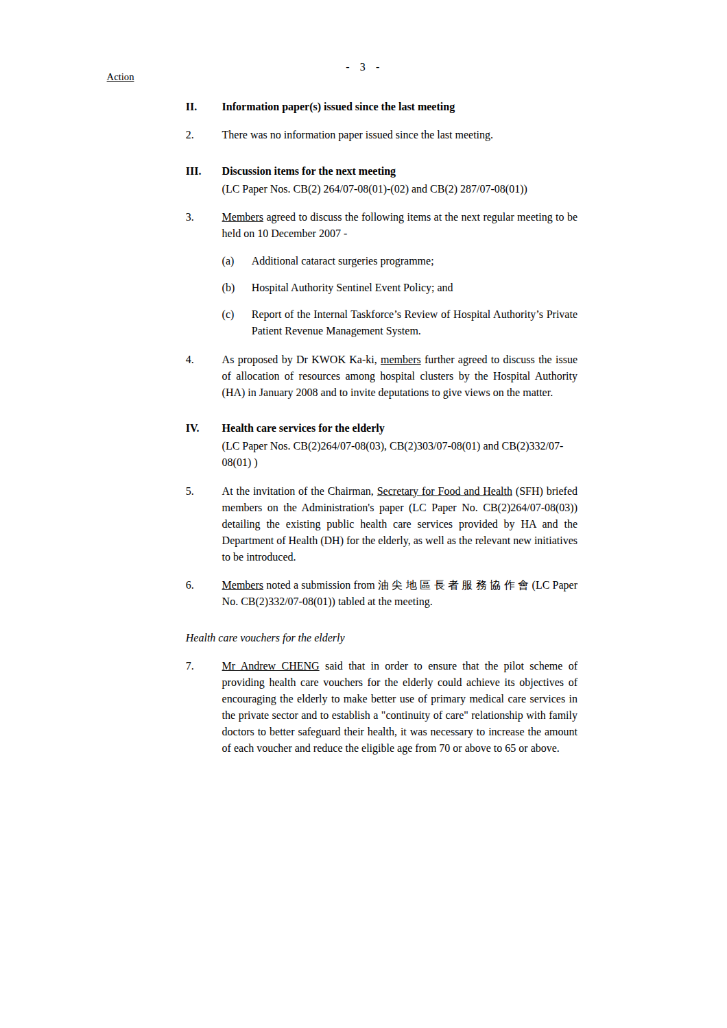- 3 -
Action
II. Information paper(s) issued since the last meeting
2. There was no information paper issued since the last meeting.
III. Discussion items for the next meeting (LC Paper Nos. CB(2) 264/07-08(01)-(02) and CB(2) 287/07-08(01))
3. Members agreed to discuss the following items at the next regular meeting to be held on 10 December 2007 -
(a) Additional cataract surgeries programme;
(b) Hospital Authority Sentinel Event Policy; and
(c) Report of the Internal Taskforce’s Review of Hospital Authority’s Private Patient Revenue Management System.
4. As proposed by Dr KWOK Ka-ki, members further agreed to discuss the issue of allocation of resources among hospital clusters by the Hospital Authority (HA) in January 2008 and to invite deputations to give views on the matter.
IV. Health care services for the elderly (LC Paper Nos. CB(2)264/07-08(03), CB(2)303/07-08(01) and CB(2)332/07-08(01) )
5. At the invitation of the Chairman, Secretary for Food and Health (SFH) briefed members on the Administration's paper (LC Paper No. CB(2)264/07-08(03)) detailing the existing public health care services provided by HA and the Department of Health (DH) for the elderly, as well as the relevant new initiatives to be introduced.
6. Members noted a submission from 油 尖 地 區 長 者 服 務 協 作 會 (LC Paper No. CB(2)332/07-08(01)) tabled at the meeting.
Health care vouchers for the elderly
7. Mr Andrew CHENG said that in order to ensure that the pilot scheme of providing health care vouchers for the elderly could achieve its objectives of encouraging the elderly to make better use of primary medical care services in the private sector and to establish a "continuity of care" relationship with family doctors to better safeguard their health, it was necessary to increase the amount of each voucher and reduce the eligible age from 70 or above to 65 or above.